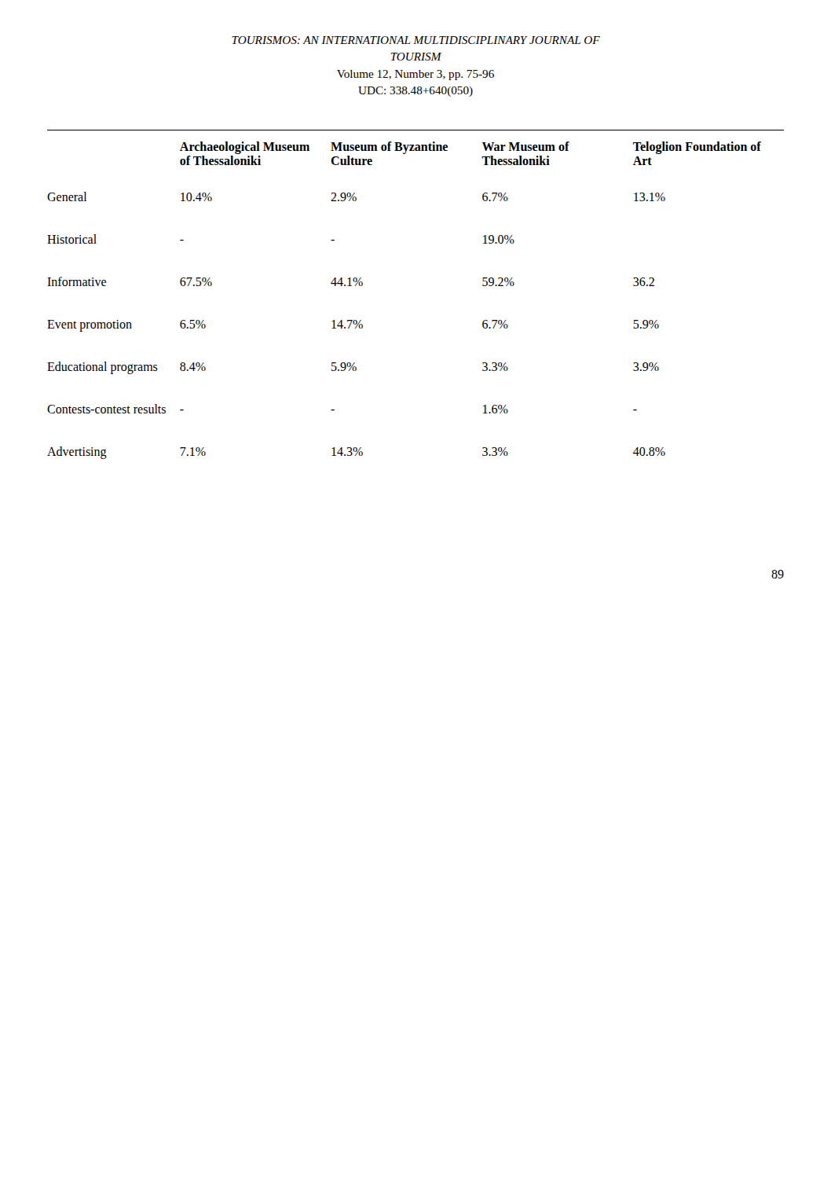Tourismos: An International Multidisciplinary Journal of
Tourism
Volume 12, Number 3, pp. 75-96
UDC: 338.48+640(050)
| | Archaeological Museum of Thessaloniki | Museum of Byzantine Culture | War Museum of Thessaloniki | Teloglion Foundation of Art |
| --- | --- | --- | --- | --- |
| General | 10.4% | 2.9% | 6.7% | 13.1% |
| Historical | - | - | 19.0% | |
| Informative | 67.5% | 44.1% | 59.2% | 36.2 |
| Event promotion | 6.5% | 14.7% | 6.7% | 5.9% |
| Educational programs | 8.4% | 5.9% | 3.3% | 3.9% |
| Contests-contest results | - | - | 1.6% | - |
| Advertising | 7.1% | 14.3% | 3.3% | 40.8% |
89